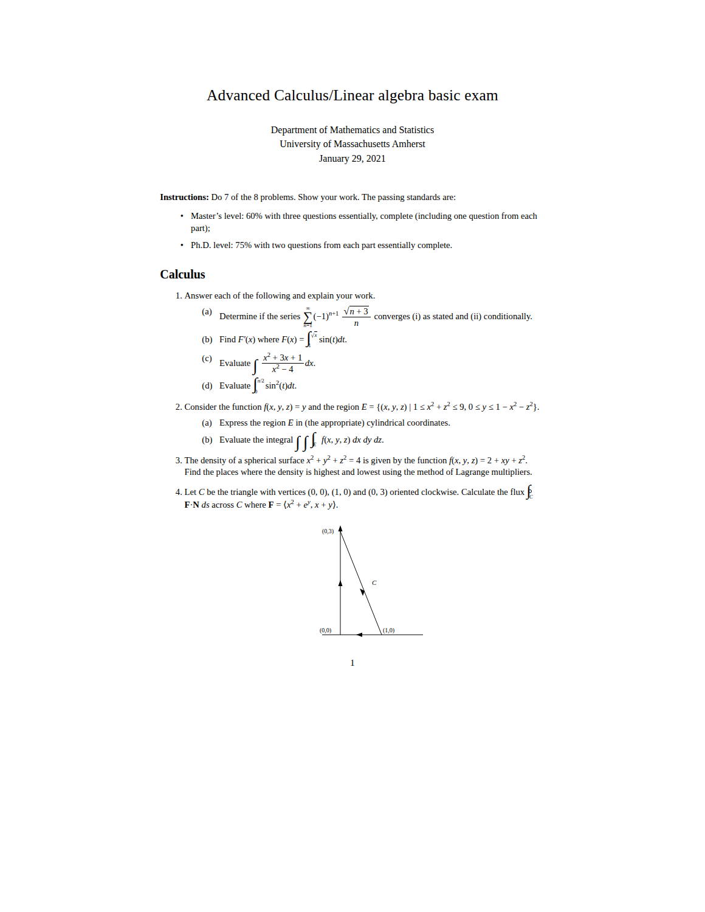Advanced Calculus/Linear algebra basic exam
Department of Mathematics and Statistics
University of Massachusetts Amherst
January 29, 2021
Instructions: Do 7 of the 8 problems. Show your work. The passing standards are:
Master’s level: 60% with three questions essentially, complete (including one question from each part);
Ph.D. level: 75% with two questions from each part essentially complete.
Calculus
Answer each of the following and explain your work.
Determine if the series ∞∑n=1(−1)n+1 n + 3 n converges (i) as stated and (ii) conditionally.
Find F′(x) where F(x) = ∫x 1 sin(t)dt.
Evaluate ∫ x2 + 3x + 1 x2 − 4 dx.
Evaluate ∫π/20 sin2(t)dt.
Consider the function f(x, y, z) = y and the region E = {(x, y, z) | 1 ≤ x2 + z2 ≤ 9, 0 ≤ y ≤ 1 − x2 − z2}.
Express the region E in (the appropriate) cylindrical coordinates.
Evaluate the integral ∫ ∫ ∫E f(x, y, z) dx dy dz.
The density of a spherical surface x2 + y2 + z2 = 4 is given by the function f(x, y, z) = 2 + xy + z2. Find the places where the density is highest and lowest using the method of Lagrange multipliers.
Let C be the triangle with vertices (0, 0), (1, 0) and (0, 3) oriented clockwise. Calculate the flux ∫ C F·N ds across C where F = ⟨x2 + ey, x + y⟩.
(0,3) (0,0) (1,0) C
1